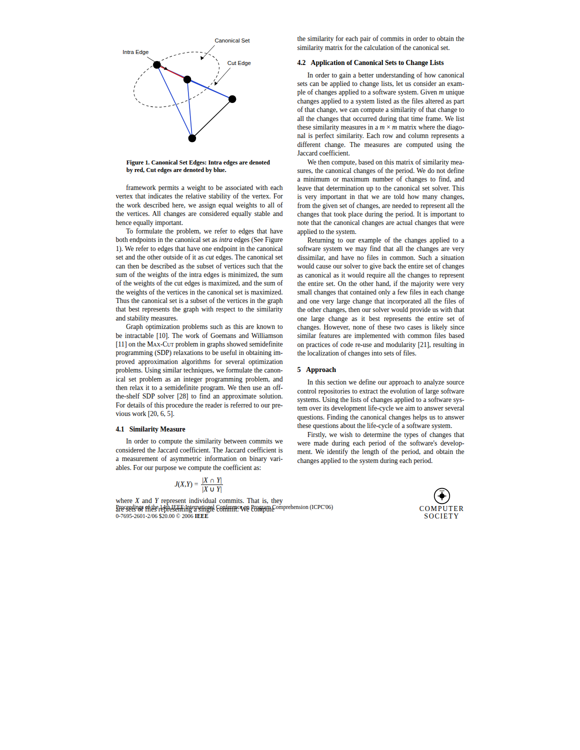Canonical Set Intra Edge Cut Edge
Figure 1. Canonical Set Edges: Intra edges are denoted by red, Cut edges are denoted by blue.
framework permits a weight to be associated with each vertex that indicates the relative stability of the vertex. For the work described here, we assign equal weights to all of the vertices. All changes are considered equally stable and hence equally important.
To formulate the problem, we refer to edges that have both endpoints in the canonical set as intra edges (See Figure 1). We refer to edges that have one endpoint in the canonical set and the other outside of it as cut edges. The canonical set can then be described as the subset of vertices such that the sum of the weights of the intra edges is minimized, the sum of the weights of the cut edges is maximized, and the sum of the weights of the vertices in the canonical set is maximized. Thus the canonical set is a subset of the vertices in the graph that best represents the graph with respect to the similarity and stability measures.
Graph optimization problems such as this are known to be intractable [10]. The work of Goemans and Williamson [11] on the Max-Cut problem in graphs showed semidefinite programming (SDP) relaxations to be useful in obtaining improved approximation algorithms for several optimization problems. Using similar techniques, we formulate the canonical set problem as an integer programming problem, and then relax it to a semidefinite program. We then use an off-the-shelf SDP solver [28] to find an approximate solution. For details of this procedure the reader is referred to our previous work [20, 6, 5].
4.1 Similarity Measure
In order to compute the similarity between commits we considered the Jaccard coefficient. The Jaccard coefficient is a measurement of asymmetric information on binary variables. For our purpose we compute the coefficient as:
J(X,Y) = |X ∩ Y| |X ∪ Y|
where X and Y represent individual commits. That is, they are sets of files representing a single commit. We compute
the similarity for each pair of commits in order to obtain the similarity matrix for the calculation of the canonical set.
4.2 Application of Canonical Sets to Change Lists
In order to gain a better understanding of how canonical sets can be applied to change lists, let us consider an example of changes applied to a software system. Given m unique changes applied to a system listed as the files altered as part of that change, we can compute a similarity of that change to all the changes that occurred during that time frame. We list these similarity measures in a m × m matrix where the diagonal is perfect similarity. Each row and column represents a different change. The measures are computed using the Jaccard coefficient.
We then compute, based on this matrix of similarity measures, the canonical changes of the period. We do not define a minimum or maximum number of changes to find, and leave that determination up to the canonical set solver. This is very important in that we are told how many changes, from the given set of changes, are needed to represent all the changes that took place during the period. It is important to note that the canonical changes are actual changes that were applied to the system.
Returning to our example of the changes applied to a software system we may find that all the changes are very dissimilar, and have no files in common. Such a situation would cause our solver to give back the entire set of changes as canonical as it would require all the changes to represent the entire set. On the other hand, if the majority were very small changes that contained only a few files in each change and one very large change that incorporated all the files of the other changes, then our solver would provide us with that one large change as it best represents the entire set of changes. However, none of these two cases is likely since similar features are implemented with common files based on practices of code re-use and modularity [21], resulting in the localization of changes into sets of files.
5 Approach
In this section we define our approach to analyze source control repositories to extract the evolution of large software systems. Using the lists of changes applied to a software system over its development life-cycle we aim to answer several questions. Finding the canonical changes helps us to answer these questions about the life-cycle of a software system.
Firstly, we wish to determine the types of changes that were made during each period of the software's development. We identify the length of the period, and obtain the changes applied to the system during each period.
Proceedings of the 14th IEEE International Conference on Program Comprehension (ICPC'06)
0-7695-2601-2/06 $20.00 © 2006 IEEE
IEEE
COMPUTER
SOCIETY